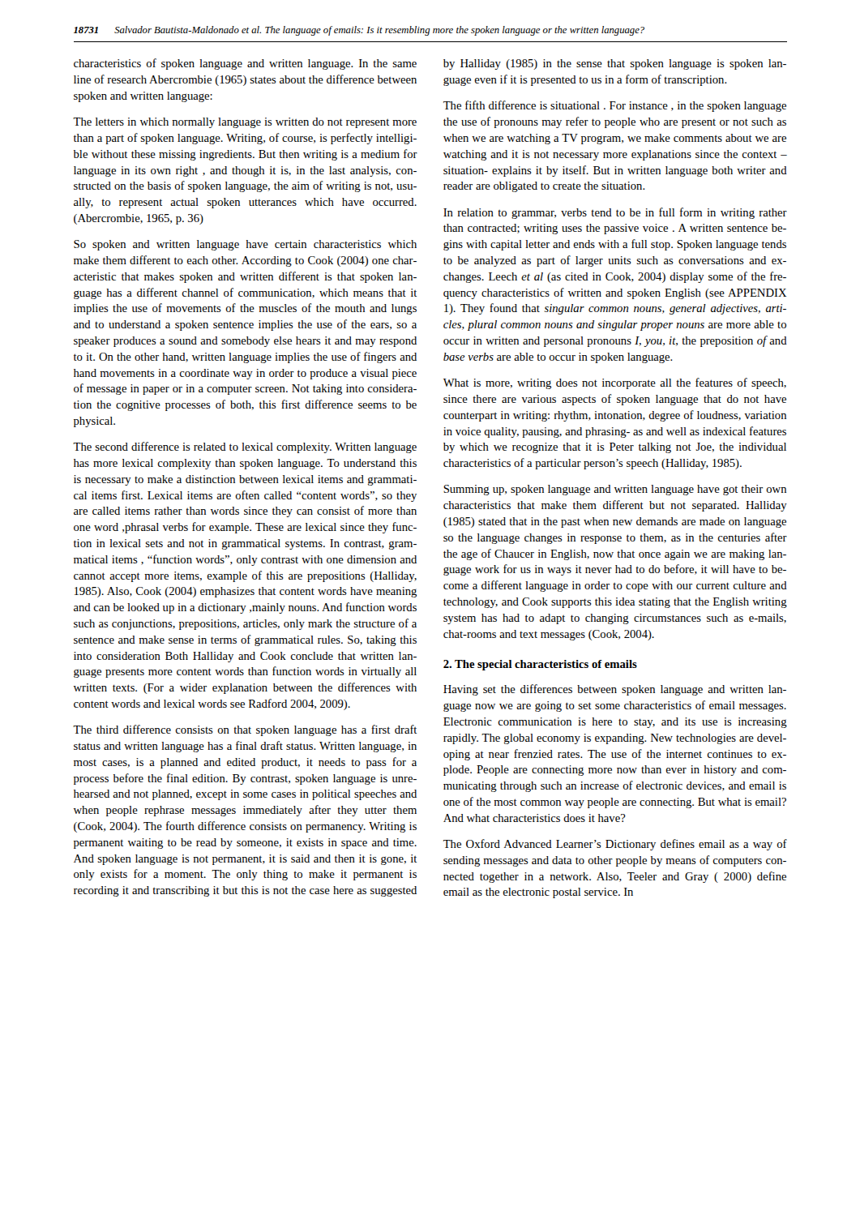18731 Salvador Bautista-Maldonado et al. The language of emails: Is it resembling more the spoken language or the written language?
characteristics of spoken language and written language. In the same line of research Abercrombie (1965) states about the difference between spoken and written language:
The letters in which normally language is written do not represent more than a part of spoken language. Writing, of course, is perfectly intelligible without these missing ingredients. But then writing is a medium for language in its own right , and though it is, in the last analysis, constructed on the basis of spoken language, the aim of writing is not, usually, to represent actual spoken utterances which have occurred. (Abercrombie, 1965, p. 36)
So spoken and written language have certain characteristics which make them different to each other. According to Cook (2004) one characteristic that makes spoken and written different is that spoken language has a different channel of communication, which means that it implies the use of movements of the muscles of the mouth and lungs and to understand a spoken sentence implies the use of the ears, so a speaker produces a sound and somebody else hears it and may respond to it. On the other hand, written language implies the use of fingers and hand movements in a coordinate way in order to produce a visual piece of message in paper or in a computer screen. Not taking into consideration the cognitive processes of both, this first difference seems to be physical.
The second difference is related to lexical complexity. Written language has more lexical complexity than spoken language. To understand this is necessary to make a distinction between lexical items and grammatical items first. Lexical items are often called “content words”, so they are called items rather than words since they can consist of more than one word ,phrasal verbs for example. These are lexical since they function in lexical sets and not in grammatical systems. In contrast, grammatical items , “function words”, only contrast with one dimension and cannot accept more items, example of this are prepositions (Halliday, 1985). Also, Cook (2004) emphasizes that content words have meaning and can be looked up in a dictionary ,mainly nouns. And function words such as conjunctions, prepositions, articles, only mark the structure of a sentence and make sense in terms of grammatical rules. So, taking this into consideration Both Halliday and Cook conclude that written language presents more content words than function words in virtually all written texts. (For a wider explanation between the differences with content words and lexical words see Radford 2004, 2009).
The third difference consists on that spoken language has a first draft status and written language has a final draft status. Written language, in most cases, is a planned and edited product, it needs to pass for a process before the final edition. By contrast, spoken language is unrehearsed and not planned, except in some cases in political speeches and when people rephrase messages immediately after they utter them (Cook, 2004). The fourth difference consists on permanency. Writing is permanent waiting to be read by someone, it exists in space and time. And spoken language is not permanent, it is said and then it is gone, it only exists for a moment. The only thing to make it permanent is recording it and transcribing it but this is not the case here as suggested by Halliday (1985) in the sense that spoken language is spoken language even if it is presented to us in a form of transcription.
The fifth difference is situational . For instance , in the spoken language the use of pronouns may refer to people who are present or not such as when we are watching a TV program, we make comments about we are watching and it is not necessary more explanations since the context –situation- explains it by itself. But in written language both writer and reader are obligated to create the situation.
In relation to grammar, verbs tend to be in full form in writing rather than contracted; writing uses the passive voice . A written sentence begins with capital letter and ends with a full stop. Spoken language tends to be analyzed as part of larger units such as conversations and exchanges. Leech et al (as cited in Cook, 2004) display some of the frequency characteristics of written and spoken English (see APPENDIX 1). They found that singular common nouns, general adjectives, articles, plural common nouns and singular proper nouns are more able to occur in written and personal pronouns I, you, it, the preposition of and base verbs are able to occur in spoken language.
What is more, writing does not incorporate all the features of speech, since there are various aspects of spoken language that do not have counterpart in writing: rhythm, intonation, degree of loudness, variation in voice quality, pausing, and phrasing- as and well as indexical features by which we recognize that it is Peter talking not Joe, the individual characteristics of a particular person’s speech (Halliday, 1985).
Summing up, spoken language and written language have got their own characteristics that make them different but not separated. Halliday (1985) stated that in the past when new demands are made on language so the language changes in response to them, as in the centuries after the age of Chaucer in English, now that once again we are making language work for us in ways it never had to do before, it will have to become a different language in order to cope with our current culture and technology, and Cook supports this idea stating that the English writing system has had to adapt to changing circumstances such as e-mails, chat-rooms and text messages (Cook, 2004).
2. The special characteristics of emails
Having set the differences between spoken language and written language now we are going to set some characteristics of email messages. Electronic communication is here to stay, and its use is increasing rapidly. The global economy is expanding. New technologies are developing at near frenzied rates. The use of the internet continues to explode. People are connecting more now than ever in history and communicating through such an increase of electronic devices, and email is one of the most common way people are connecting. But what is email? And what characteristics does it have?
The Oxford Advanced Learner’s Dictionary defines email as a way of sending messages and data to other people by means of computers connected together in a network. Also, Teeler and Gray ( 2000) define email as the electronic postal service. In